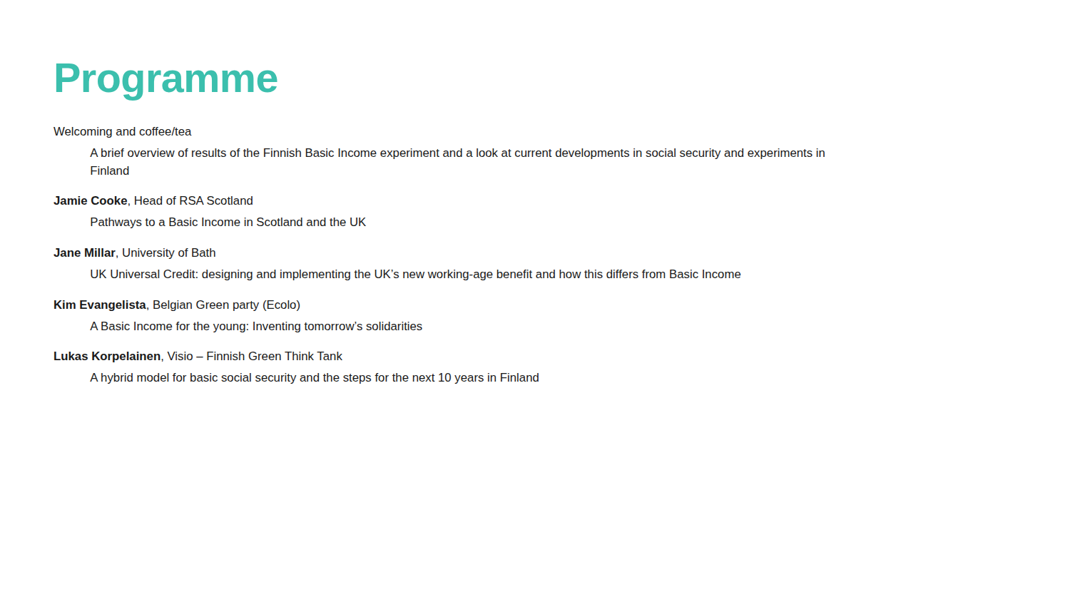Programme
Welcoming and coffee/tea
A brief overview of results of the Finnish Basic Income experiment and a look at current developments in social security and experiments in Finland
Jamie Cooke, Head of RSA Scotland
Pathways to a Basic Income in Scotland and the UK
Jane Millar, University of Bath
UK Universal Credit: designing and implementing the UK’s new working-age benefit and how this differs from Basic Income
Kim Evangelista, Belgian Green party (Ecolo)
A Basic Income for the young: Inventing tomorrow’s solidarities
Lukas Korpelainen, Visio – Finnish Green Think Tank
A hybrid model for basic social security and the steps for the next 10 years in Finland